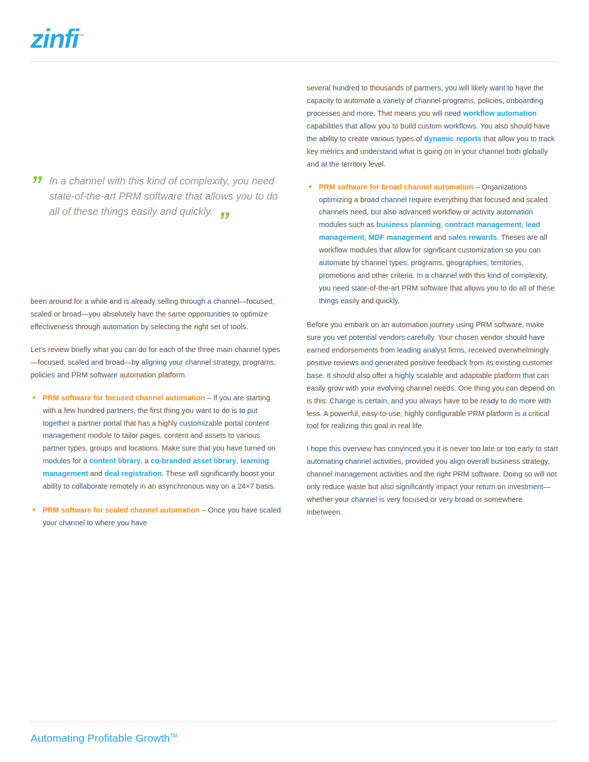zinfi™
”
In a channel with this kind of complexity, you need state-of-the-art PRM software that allows you to do all of these things easily and quickly.”
been around for a while and is already selling through a channel—focused, scaled or broad—you absolutely have the same opportunities to optimize effectiveness through automation by selecting the right set of tools.
Let’s review briefly what you can do for each of the three main channel types—focused, scaled and broad—by aligning your channel strategy, programs, policies and PRM software automation platform.
PRM software for focused channel automation – If you are starting with a few hundred partners, the first thing you want to do is to put together a partner portal that has a highly customizable portal content management module to tailor pages, content and assets to various partner types, groups and locations. Make sure that you have turned on modules for a content library, a co-branded asset library, learning management and deal registration. These will significantly boost your ability to collaborate remotely in an asynchronous way on a 24×7 basis.
PRM software for scaled channel automation – Once you have scaled your channel to where you have
several hundred to thousands of partners, you will likely want to have the capacity to automate a variety of channel programs, policies, onboarding processes and more. That means you will need workflow automation capabilities that allow you to build custom workflows. You also should have the ability to create various types of dynamic reports that allow you to track key metrics and understand what is going on in your channel both globally and at the territory level.
PRM software for broad channel automation – Organizations optimizing a broad channel require everything that focused and scaled channels need, but also advanced workflow or activity automation modules such as business planning, contract management, lead management, MDF management and sales rewards. Theses are all workflow modules that allow for significant customization so you can automate by channel types, programs, geographies, territories, promotions and other criteria. In a channel with this kind of complexity, you need state-of-the-art PRM software that allows you to do all of these things easily and quickly.
Before you embark on an automation journey using PRM software, make sure you vet potential vendors carefully. Your chosen vendor should have earned endorsements from leading analyst firms, received overwhelmingly positive reviews and generated positive feedback from its existing customer base. It should also offer a highly scalable and adaptable platform that can easily grow with your evolving channel needs. One thing you can depend on is this: Change is certain, and you always have to be ready to do more with less. A powerful, easy-to-use, highly configurable PRM platform is a critical tool for realizing this goal in real life.
I hope this overview has convinced you it is never too late or too early to start automating channel activities, provided you align overall business strategy, channel management activities and the right PRM software. Doing so will not only reduce waste but also significantly impact your return on investment—whether your channel is very focused or very broad or somewhere inbetween.
Automating Profitable GrowthTM